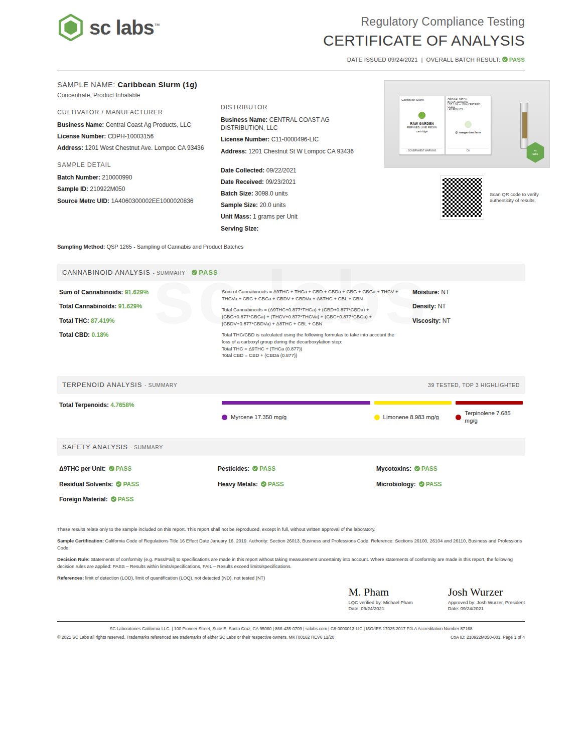sc labs
sc labs™
Regulatory Compliance Testing
CERTIFICATE OF ANALYSIS
DATE ISSUED 09/24/2021 | OVERALL BATCH RESULT: PASS
SAMPLE NAME: Caribbean Slurm (1g)
Concentrate, Product Inhalable
Cultivator / Manufacturer
Business Name: Central Coast Ag Products, LLC
License Number: CDPH-10003156
Address: 1201 West Chestnut Ave. Lompoc CA 93436
Sample Detail
Batch Number: 210000990
Sample ID: 210922M050
Source Metrc UID: 1A4060300002EE1000020836
Distributor
Business Name: CENTRAL COAST AG DISTRIBUTION, LLC
License Number: C11-0000496-LIC
Address: 1201 Chestnut St W Lompoc CA 93436
Date Collected: 09/22/2021
Date Received: 09/23/2021
Batch Size: 3098.0 units
Sample Size: 20.0 units
Unit Mass: 1 grams per Unit
Serving Size:
Caribbean Slurm
RAW GARDENREFINED LIVE RESIN cartridge
GOVERNMENT WARNING
ORIGINAL BATCH
BATCH: 210000990
LOT: 1.0G — 100% CERTIFIED
CCELL
LAB RESULTS
@ rawgarden.farm
CA
sc labs
Scan QR code to verify authenticity of results.
Sampling Method: QSP 1265 - Sampling of Cannabis and Product Batches
Cannabinoid Analysis - SUMMARY PASS
Sum of Cannabinoids: 91.629%
Total Cannabinoids: 91.629%
Total THC: 87.419%
Total CBD: 0.18%
Sum of Cannabinoids = Δ9THC + THCa + CBD + CBDa + CBG + CBGa + THCV + THCVa + CBC + CBCa + CBDV + CBDVa + Δ8THC + CBL + CBN
Total Cannabinoids = (Δ9THC+0.877*THCa) + (CBD+0.877*CBDa) + (CBG+0.877*CBGa) + (THCV+0.877*THCVa) + (CBC+0.877*CBCa) + (CBDV+0.877*CBDVa) + Δ8THC + CBL + CBN
Total THC/CBD is calculated using the following formulas to take into account the loss of a carboxyl group during the decarboxylation step:
Total THC = Δ9THC + (THCa (0.877))
Total CBD = CBD + (CBDa (0.877))
Moisture: NT
Density: NT
Viscosity: NT
Terpenoid Analysis - SUMMARY
39 tested, top 3 highlighted
Total Terpenoids: 4.7658%
Myrcene 17.350 mg/g
Limonene 8.983 mg/g
Terpinolene 7.685 mg/g
Safety Analysis - SUMMARY
Δ9THC per Unit: PASS
Pesticides: PASS
Mycotoxins: PASS
Residual Solvents: PASS
Heavy Metals: PASS
Microbiology: PASS
Foreign Material: PASS
These results relate only to the sample included on this report. This report shall not be reproduced, except in full, without written approval of the laboratory.
Sample Certification: California Code of Regulations Title 16 Effect Date January 16, 2019. Authority: Section 26013, Business and Professions Code. Reference: Sections 26100, 26104 and 26110, Business and Professions Code.
Decision Rule: Statements of conformity (e.g. Pass/Fail) to specifications are made in this report without taking measurement uncertainty into account. Where statements of conformity are made in this report, the following decision rules are applied: PASS – Results within limits/specifications, FAIL – Results exceed limits/specifications.
References: limit of detection (LOD), limit of quantification (LOQ), not detected (ND), not tested (NT)
M. Pham
LQC verified by: Michael Pham
Date: 09/24/2021
Josh Wurzer
Approved by: Josh Wurzer, President
Date: 09/24/2021
SC Laboratories California LLC. | 100 Pioneer Street, Suite E, Santa Cruz, CA 95060 | 866-435-0709 | sclabs.com | C8-0000013-LIC | ISO/IES 17025:2017 PJLA Accreditation Number 87168
© 2021 SC Labs all rights reserved. Trademarks referenced are trademarks of either SC Labs or their respective owners. MKT00162 REV6 12/20
CoA ID: 210922M050-001 Page 1 of 4